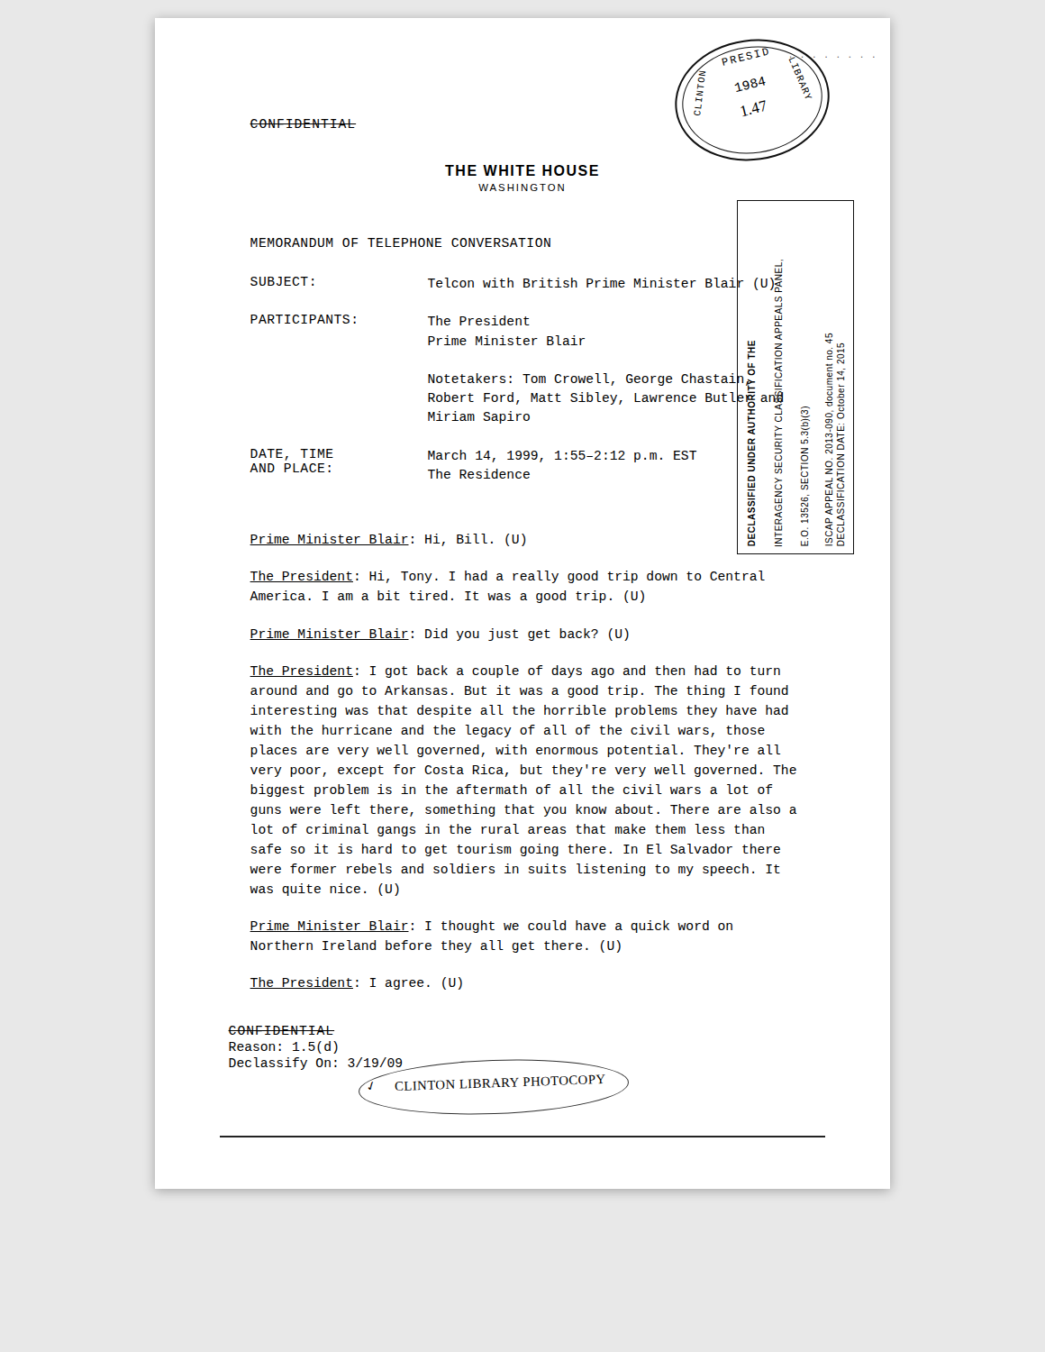. . . . . . . .
PRESID
CLINTON
LIBRARY
1984
1.47
CONFIDENTIAL
THE WHITE HOUSE
WASHINGTON
MEMORANDUM OF TELEPHONE CONVERSATION
DECLASSIFIED UNDER AUTHORITY OF THE
INTERAGENCY SECURITY CLASSIFICATION APPEALS PANEL,
E.O. 13526, SECTION 5.3(b)(3)
ISCAP APPEAL NO. 2013-090, document no. 45
DECLASSIFICATION DATE: October 14, 2015
| SUBJECT: | Telcon with British Prime Minister Blair (U) |
| PARTICIPANTS: | The President Prime Minister Blair |
| | Notetakers: Tom Crowell, George Chastain, Robert Ford, Matt Sibley, Lawrence Butler and Miriam Sapiro |
| DATE, TIME AND PLACE: | March 14, 1999, 1:55–2:12 p.m. EST The Residence |
Prime Minister Blair: Hi, Bill. (U)
The President: Hi, Tony. I had a really good trip down to Central America. I am a bit tired. It was a good trip. (U)
Prime Minister Blair: Did you just get back? (U)
The President: I got back a couple of days ago and then had to turn around and go to Arkansas. But it was a good trip. The thing I found interesting was that despite all the horrible problems they have had with the hurricane and the legacy of all of the civil wars, those places are very well governed, with enormous potential. They're all very poor, except for Costa Rica, but they're very well governed. The biggest problem is in the aftermath of all the civil wars a lot of guns were left there, something that you know about. There are also a lot of criminal gangs in the rural areas that make them less than safe so it is hard to get tourism going there. In El Salvador there were former rebels and soldiers in suits listening to my speech. It was quite nice. (U)
Prime Minister Blair: I thought we could have a quick word on Northern Ireland before they all get there. (U)
The President: I agree. (U)
CONFIDENTIAL
Reason: 1.5(d)
Declassify On: 3/19/09
✓
CLINTON LIBRARY PHOTOCOPY